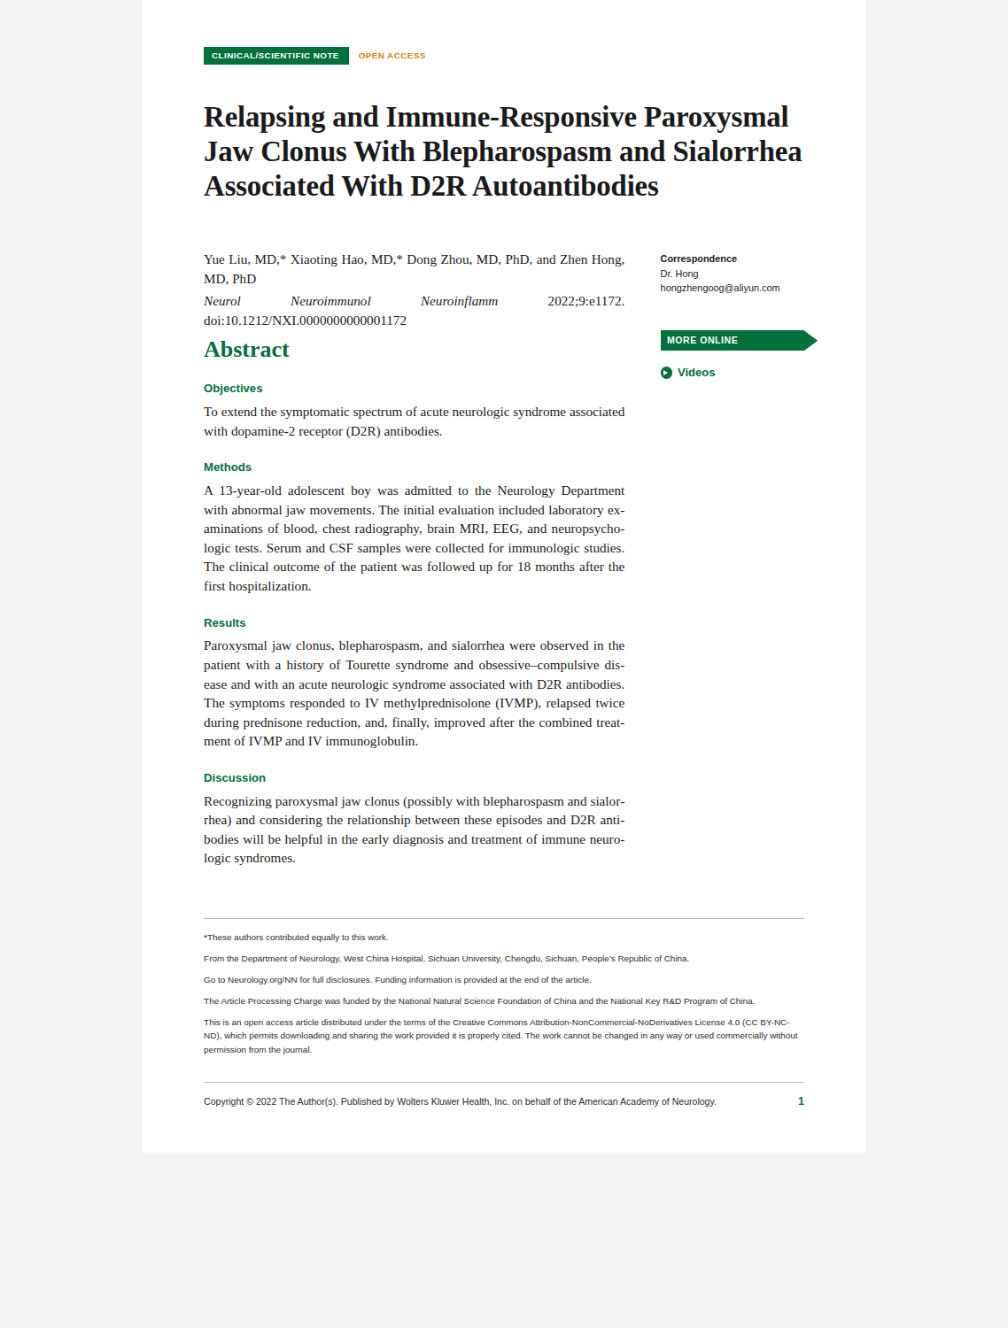CLINICAL/SCIENTIFIC NOTE OPEN ACCESS
Relapsing and Immune-Responsive Paroxysmal Jaw Clonus With Blepharospasm and Sialorrhea Associated With D2R Autoantibodies
Yue Liu, MD,* Xiaoting Hao, MD,* Dong Zhou, MD, PhD, and Zhen Hong, MD, PhD
Neurol Neuroimmunol Neuroinflamm 2022;9:e1172. doi:10.1212/NXI.0000000000001172
Abstract
Objectives
To extend the symptomatic spectrum of acute neurologic syndrome associated with dopamine-2 receptor (D2R) antibodies.
Methods
A 13-year-old adolescent boy was admitted to the Neurology Department with abnormal jaw movements. The initial evaluation included laboratory examinations of blood, chest radiography, brain MRI, EEG, and neuropsychologic tests. Serum and CSF samples were collected for immunologic studies. The clinical outcome of the patient was followed up for 18 months after the first hospitalization.
Results
Paroxysmal jaw clonus, blepharospasm, and sialorrhea were observed in the patient with a history of Tourette syndrome and obsessive–compulsive disease and with an acute neurologic syndrome associated with D2R antibodies. The symptoms responded to IV methylprednisolone (IVMP), relapsed twice during prednisone reduction, and, finally, improved after the combined treatment of IVMP and IV immunoglobulin.
Discussion
Recognizing paroxysmal jaw clonus (possibly with blepharospasm and sialorrhea) and considering the relationship between these episodes and D2R antibodies will be helpful in the early diagnosis and treatment of immune neurologic syndromes.
Correspondence Dr. Hong
hongzhengoog@aliyun.com
MORE ONLINE
Videos
*These authors contributed equally to this work.
From the Department of Neurology, West China Hospital, Sichuan University, Chengdu, Sichuan, People’s Republic of China.
Go to Neurology.org/NN for full disclosures. Funding information is provided at the end of the article.
The Article Processing Charge was funded by the National Natural Science Foundation of China and the National Key R&D Program of China.
This is an open access article distributed under the terms of the Creative Commons Attribution-NonCommercial-NoDerivatives License 4.0 (CC BY-NC-ND), which permits downloading and sharing the work provided it is properly cited. The work cannot be changed in any way or used commercially without permission from the journal.
Copyright © 2022 The Author(s). Published by Wolters Kluwer Health, Inc. on behalf of the American Academy of Neurology. 1